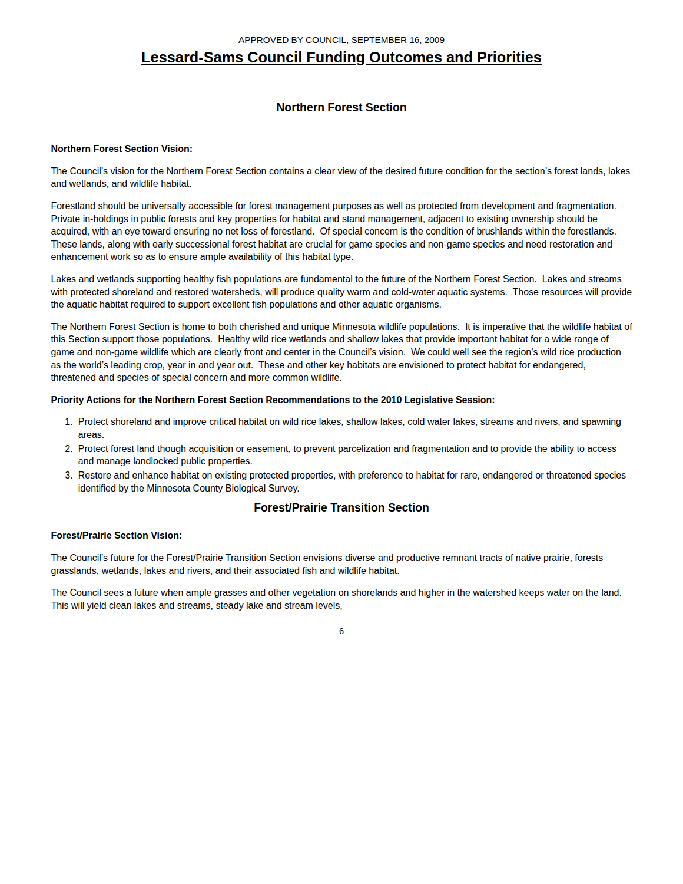APPROVED BY COUNCIL, SEPTEMBER 16, 2009
Lessard-Sams Council Funding Outcomes and Priorities
Northern Forest Section
Northern Forest Section Vision:
The Council’s vision for the Northern Forest Section contains a clear view of the desired future condition for the section’s forest lands, lakes and wetlands, and wildlife habitat.
Forestland should be universally accessible for forest management purposes as well as protected from development and fragmentation. Private in-holdings in public forests and key properties for habitat and stand management, adjacent to existing ownership should be acquired, with an eye toward ensuring no net loss of forestland. Of special concern is the condition of brushlands within the forestlands. These lands, along with early successional forest habitat are crucial for game species and non-game species and need restoration and enhancement work so as to ensure ample availability of this habitat type.
Lakes and wetlands supporting healthy fish populations are fundamental to the future of the Northern Forest Section. Lakes and streams with protected shoreland and restored watersheds, will produce quality warm and cold-water aquatic systems. Those resources will provide the aquatic habitat required to support excellent fish populations and other aquatic organisms.
The Northern Forest Section is home to both cherished and unique Minnesota wildlife populations. It is imperative that the wildlife habitat of this Section support those populations. Healthy wild rice wetlands and shallow lakes that provide important habitat for a wide range of game and non-game wildlife which are clearly front and center in the Council’s vision. We could well see the region’s wild rice production as the world’s leading crop, year in and year out. These and other key habitats are envisioned to protect habitat for endangered, threatened and species of special concern and more common wildlife.
Priority Actions for the Northern Forest Section Recommendations to the 2010 Legislative Session:
Protect shoreland and improve critical habitat on wild rice lakes, shallow lakes, cold water lakes, streams and rivers, and spawning areas.
Protect forest land though acquisition or easement, to prevent parcelization and fragmentation and to provide the ability to access and manage landlocked public properties.
Restore and enhance habitat on existing protected properties, with preference to habitat for rare, endangered or threatened species identified by the Minnesota County Biological Survey.
Forest/Prairie Transition Section
Forest/Prairie Section Vision:
The Council’s future for the Forest/Prairie Transition Section envisions diverse and productive remnant tracts of native prairie, forests grasslands, wetlands, lakes and rivers, and their associated fish and wildlife habitat.
The Council sees a future when ample grasses and other vegetation on shorelands and higher in the watershed keeps water on the land. This will yield clean lakes and streams, steady lake and stream levels,
6